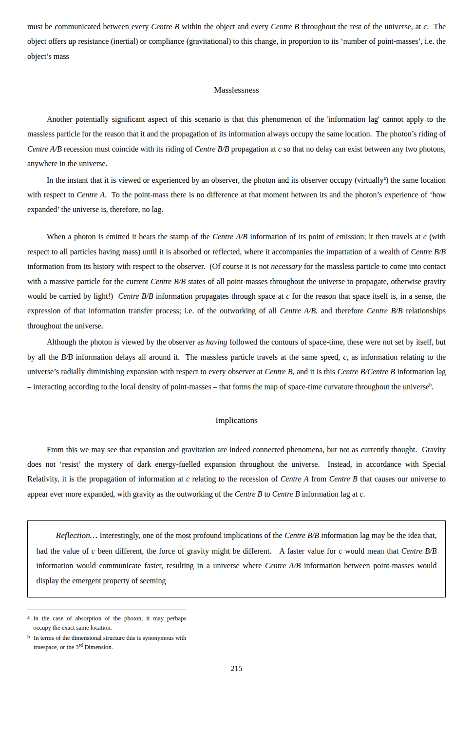must be communicated between every Centre B within the object and every Centre B throughout the rest of the universe, at c. The object offers up resistance (inertial) or compliance (gravitational) to this change, in proportion to its ‘number of point-masses’, i.e. the object’s mass
Masslessness
Another potentially significant aspect of this scenario is that this phenomenon of the 'information lag' cannot apply to the massless particle for the reason that it and the propagation of its information always occupy the same location. The photon’s riding of Centre A/B recession must coincide with its riding of Centre B/B propagation at c so that no delay can exist between any two photons, anywhere in the universe.
In the instant that it is viewed or experienced by an observer, the photon and its observer occupy (virtuallya) the same location with respect to Centre A. To the point-mass there is no difference at that moment between its and the photon’s experience of ‘how expanded’ the universe is, therefore, no lag.
When a photon is emitted it bears the stamp of the Centre A/B information of its point of emission; it then travels at c (with respect to all particles having mass) until it is absorbed or reflected, where it accompanies the impartation of a wealth of Centre B/B information from its history with respect to the observer. (Of course it is not necessary for the massless particle to come into contact with a massive particle for the current Centre B/B states of all point-masses throughout the universe to propagate, otherwise gravity would be carried by light!) Centre B/B information propagates through space at c for the reason that space itself is, in a sense, the expression of that information transfer process; i.e. of the outworking of all Centre A/B, and therefore Centre B/B relationships throughout the universe.
Although the photon is viewed by the observer as having followed the contours of space-time, these were not set by itself, but by all the B/B information delays all around it. The massless particle travels at the same speed, c, as information relating to the universe’s radially diminishing expansion with respect to every observer at Centre B, and it is this Centre B/Centre B information lag – interacting according to the local density of point-masses – that forms the map of space-time curvature throughout the universeb.
Implications
From this we may see that expansion and gravitation are indeed connected phenomena, but not as currently thought. Gravity does not ‘resist’ the mystery of dark energy-fuelled expansion throughout the universe. Instead, in accordance with Special Relativity, it is the propagation of information at c relating to the recession of Centre A from Centre B that causes our universe to appear ever more expanded, with gravity as the outworking of the Centre B to Centre B information lag at c.
Reflection… Interestingly, one of the most profound implications of the Centre B/B information lag may be the idea that, had the value of c been different, the force of gravity might be different. A faster value for c would mean that Centre B/B information would communicate faster, resulting in a universe where Centre A/B information between point-masses would display the emergent property of seeming
aIn the case of absorption of the photon, it may perhaps occupy the exact same location.
bIn terms of the dimensional structure this is synonymous with truespace, or the 3rd Dimension.
215